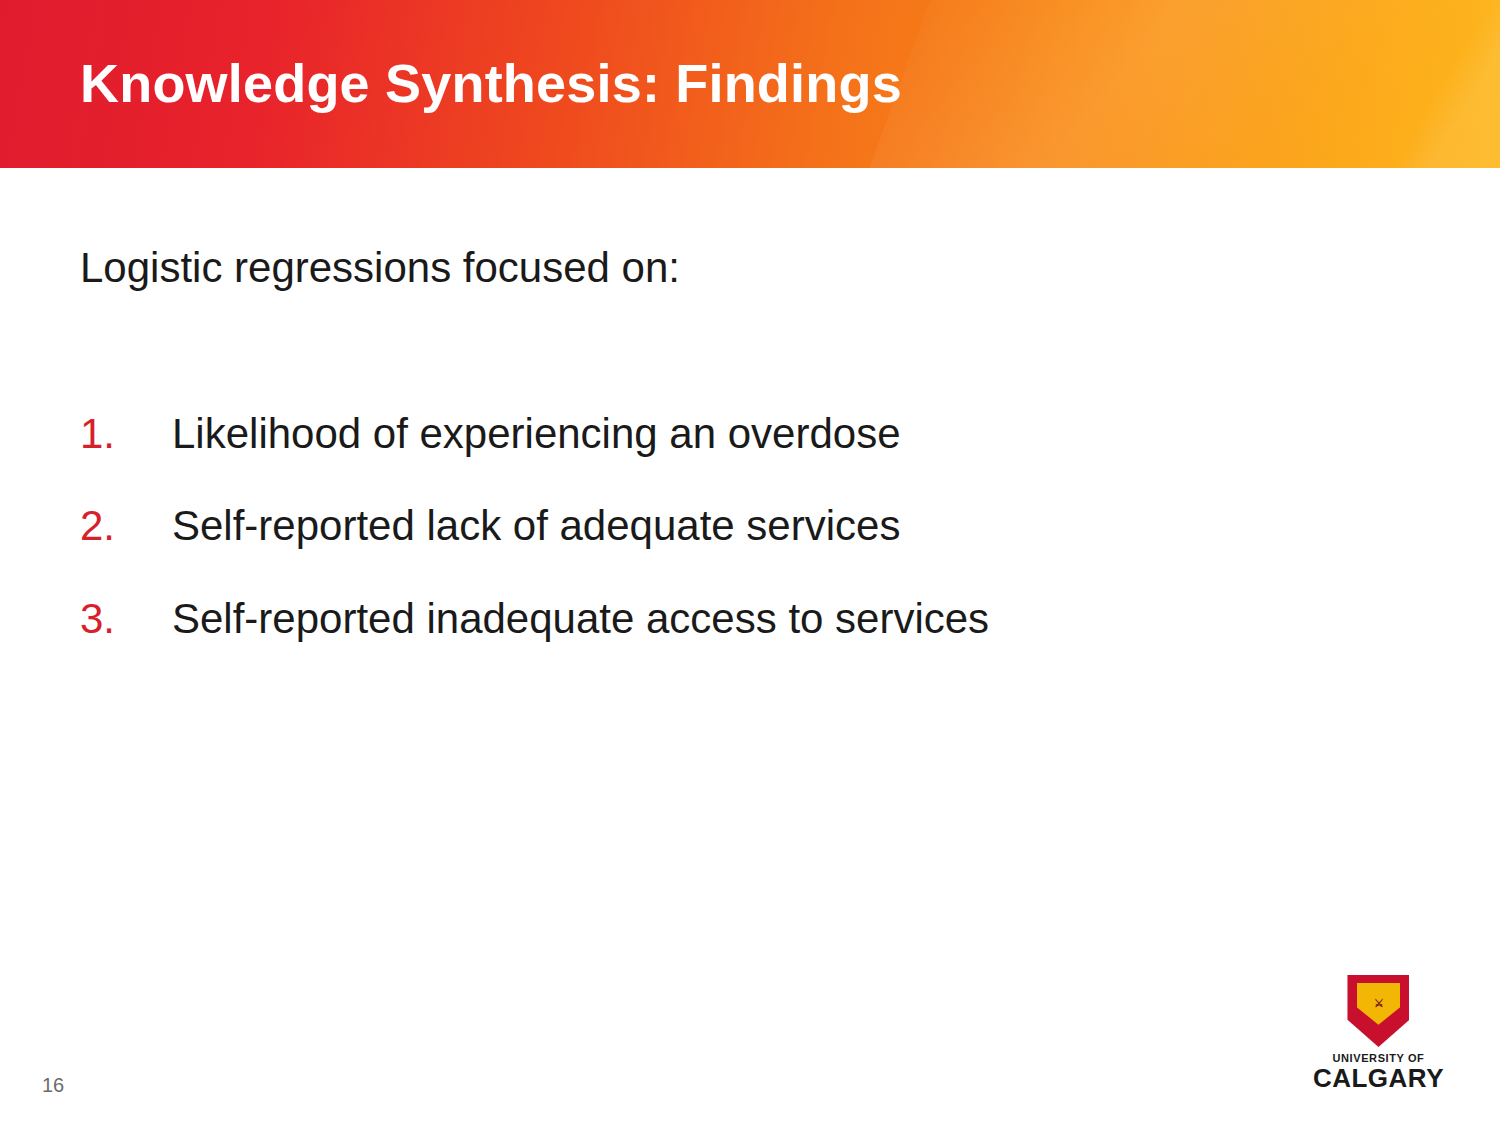Knowledge Synthesis: Findings
Logistic regressions focused on:
Likelihood of experiencing an overdose
Self-reported lack of adequate services
Self-reported inadequate access to services
16
⚔
UNIVERSITY OF CALGARY